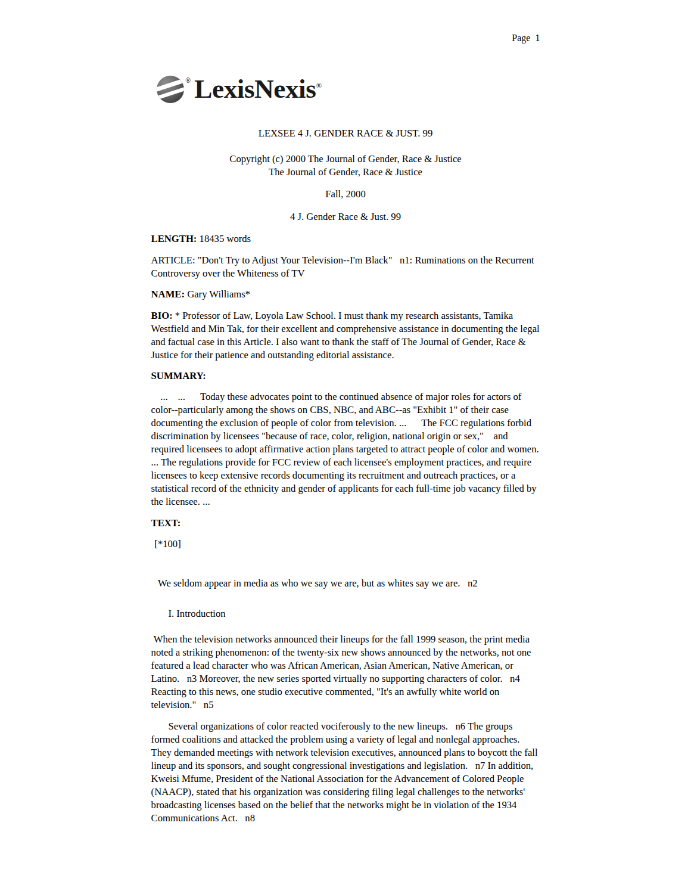Page 1
®Lexis Nexis®
LEXSEE 4 J. GENDER RACE & JUST. 99
Copyright (c) 2000 The Journal of Gender, Race & Justice
The Journal of Gender, Race & Justice
Fall, 2000
4 J. Gender Race & Just. 99
LENGTH: 18435 words
ARTICLE: "Don't Try to Adjust Your Television--I'm Black" n1: Ruminations on the Recurrent Controversy over the Whiteness of TV
NAME: Gary Williams*
BIO: * Professor of Law, Loyola Law School. I must thank my research assistants, Tamika Westfield and Min Tak, for their excellent and comprehensive assistance in documenting the legal and factual case in this Article. I also want to thank the staff of The Journal of Gender, Race & Justice for their patience and outstanding editorial assistance.
SUMMARY:
... ... Today these advocates point to the continued absence of major roles for actors of color--particularly among the shows on CBS, NBC, and ABC--as "Exhibit 1" of their case documenting the exclusion of people of color from television. ... The FCC regulations forbid discrimination by licensees "because of race, color, religion, national origin or sex," and required licensees to adopt affirmative action plans targeted to attract people of color and women. ... The regulations provide for FCC review of each licensee's employment practices, and require licensees to keep extensive records documenting its recruitment and outreach practices, or a statistical record of the ethnicity and gender of applicants for each full-time job vacancy filled by the licensee. ...
TEXT:
[*100]
We seldom appear in media as who we say we are, but as whites say we are. n2
I. Introduction
When the television networks announced their lineups for the fall 1999 season, the print media noted a striking phenomenon: of the twenty-six new shows announced by the networks, not one featured a lead character who was African American, Asian American, Native American, or Latino. n3 Moreover, the new series sported virtually no supporting characters of color. n4 Reacting to this news, one studio executive commented, "It's an awfully white world on television." n5
Several organizations of color reacted vociferously to the new lineups. n6 The groups formed coalitions and attacked the problem using a variety of legal and nonlegal approaches. They demanded meetings with network television executives, announced plans to boycott the fall lineup and its sponsors, and sought congressional investigations and legislation. n7 In addition, Kweisi Mfume, President of the National Association for the Advancement of Colored People (NAACP), stated that his organization was considering filing legal challenges to the networks' broadcasting licenses based on the belief that the networks might be in violation of the 1934 Communications Act. n8